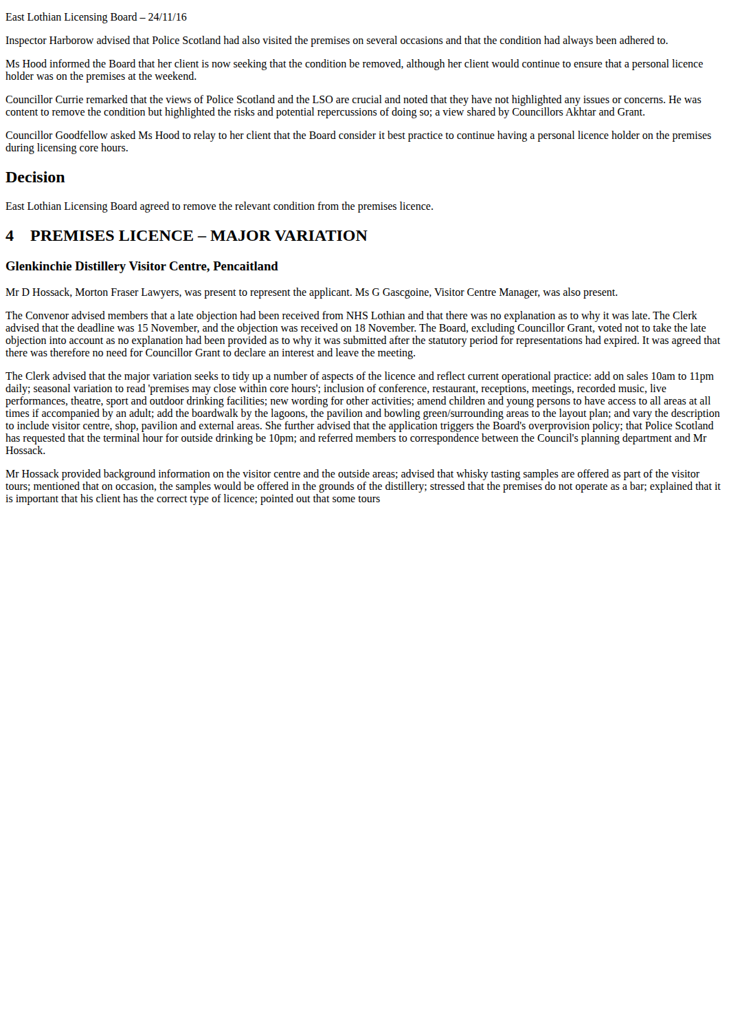East Lothian Licensing Board – 24/11/16
Inspector Harborow advised that Police Scotland had also visited the premises on several occasions and that the condition had always been adhered to.
Ms Hood informed the Board that her client is now seeking that the condition be removed, although her client would continue to ensure that a personal licence holder was on the premises at the weekend.
Councillor Currie remarked that the views of Police Scotland and the LSO are crucial and noted that they have not highlighted any issues or concerns. He was content to remove the condition but highlighted the risks and potential repercussions of doing so; a view shared by Councillors Akhtar and Grant.
Councillor Goodfellow asked Ms Hood to relay to her client that the Board consider it best practice to continue having a personal licence holder on the premises during licensing core hours.
Decision
East Lothian Licensing Board agreed to remove the relevant condition from the premises licence.
4 PREMISES LICENCE – MAJOR VARIATION
Glenkinchie Distillery Visitor Centre, Pencaitland
Mr D Hossack, Morton Fraser Lawyers, was present to represent the applicant. Ms G Gascgoine, Visitor Centre Manager, was also present.
The Convenor advised members that a late objection had been received from NHS Lothian and that there was no explanation as to why it was late. The Clerk advised that the deadline was 15 November, and the objection was received on 18 November. The Board, excluding Councillor Grant, voted not to take the late objection into account as no explanation had been provided as to why it was submitted after the statutory period for representations had expired. It was agreed that there was therefore no need for Councillor Grant to declare an interest and leave the meeting.
The Clerk advised that the major variation seeks to tidy up a number of aspects of the licence and reflect current operational practice: add on sales 10am to 11pm daily; seasonal variation to read 'premises may close within core hours'; inclusion of conference, restaurant, receptions, meetings, recorded music, live performances, theatre, sport and outdoor drinking facilities; new wording for other activities; amend children and young persons to have access to all areas at all times if accompanied by an adult; add the boardwalk by the lagoons, the pavilion and bowling green/surrounding areas to the layout plan; and vary the description to include visitor centre, shop, pavilion and external areas. She further advised that the application triggers the Board's overprovision policy; that Police Scotland has requested that the terminal hour for outside drinking be 10pm; and referred members to correspondence between the Council's planning department and Mr Hossack.
Mr Hossack provided background information on the visitor centre and the outside areas; advised that whisky tasting samples are offered as part of the visitor tours; mentioned that on occasion, the samples would be offered in the grounds of the distillery; stressed that the premises do not operate as a bar; explained that it is important that his client has the correct type of licence; pointed out that some tours